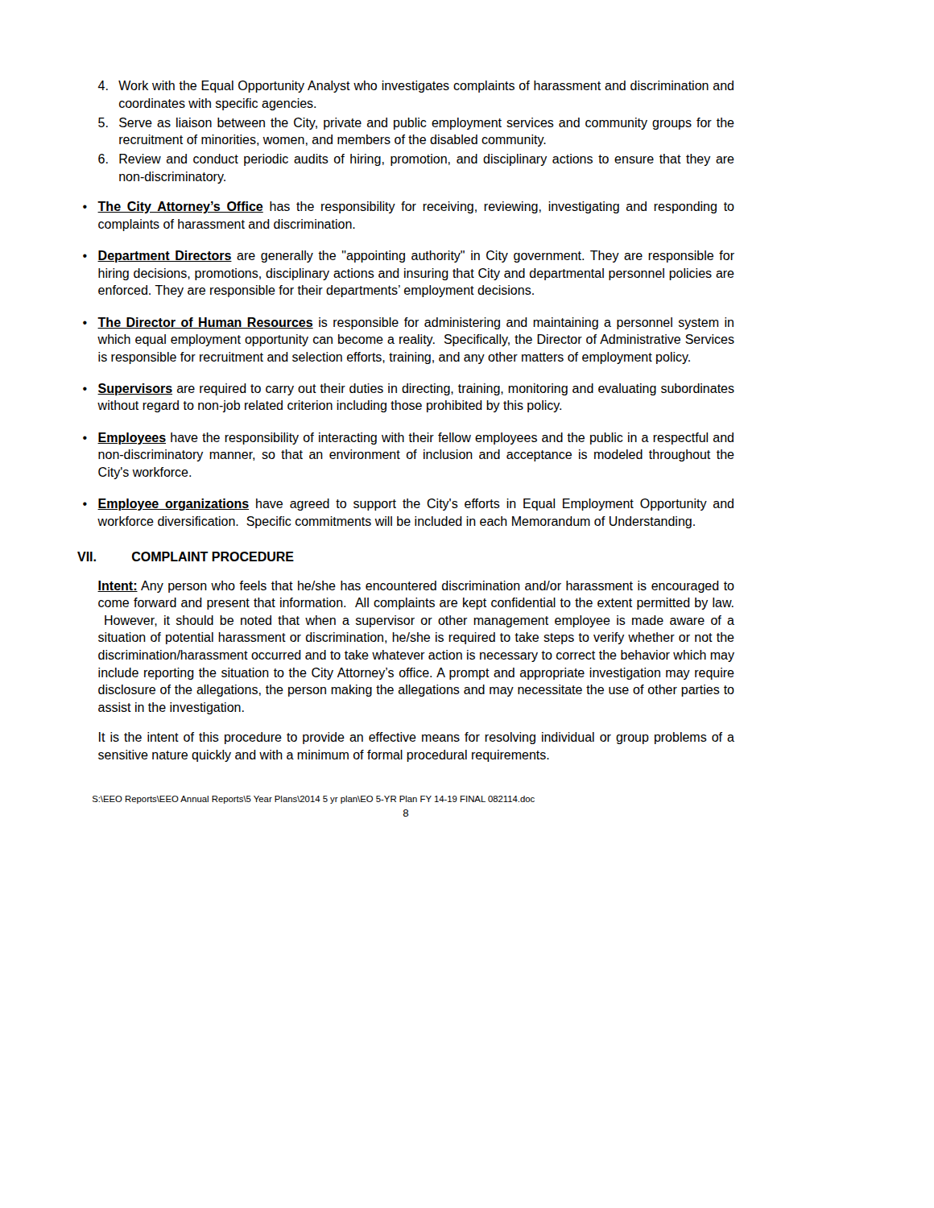4. Work with the Equal Opportunity Analyst who investigates complaints of harassment and discrimination and coordinates with specific agencies.
5. Serve as liaison between the City, private and public employment services and community groups for the recruitment of minorities, women, and members of the disabled community.
6. Review and conduct periodic audits of hiring, promotion, and disciplinary actions to ensure that they are non-discriminatory.
The City Attorney’s Office has the responsibility for receiving, reviewing, investigating and responding to complaints of harassment and discrimination.
Department Directors are generally the "appointing authority" in City government. They are responsible for hiring decisions, promotions, disciplinary actions and insuring that City and departmental personnel policies are enforced. They are responsible for their departments’ employment decisions.
The Director of Human Resources is responsible for administering and maintaining a personnel system in which equal employment opportunity can become a reality. Specifically, the Director of Administrative Services is responsible for recruitment and selection efforts, training, and any other matters of employment policy.
Supervisors are required to carry out their duties in directing, training, monitoring and evaluating subordinates without regard to non-job related criterion including those prohibited by this policy.
Employees have the responsibility of interacting with their fellow employees and the public in a respectful and non-discriminatory manner, so that an environment of inclusion and acceptance is modeled throughout the City's workforce.
Employee organizations have agreed to support the City's efforts in Equal Employment Opportunity and workforce diversification. Specific commitments will be included in each Memorandum of Understanding.
VII. COMPLAINT PROCEDURE
Intent: Any person who feels that he/she has encountered discrimination and/or harassment is encouraged to come forward and present that information. All complaints are kept confidential to the extent permitted by law. However, it should be noted that when a supervisor or other management employee is made aware of a situation of potential harassment or discrimination, he/she is required to take steps to verify whether or not the discrimination/harassment occurred and to take whatever action is necessary to correct the behavior which may include reporting the situation to the City Attorney’s office. A prompt and appropriate investigation may require disclosure of the allegations, the person making the allegations and may necessitate the use of other parties to assist in the investigation.
It is the intent of this procedure to provide an effective means for resolving individual or group problems of a sensitive nature quickly and with a minimum of formal procedural requirements.
S:\EEO Reports\EEO Annual Reports\5 Year Plans\2014 5 yr plan\EO 5-YR Plan FY 14-19 FINAL 082114.doc
8